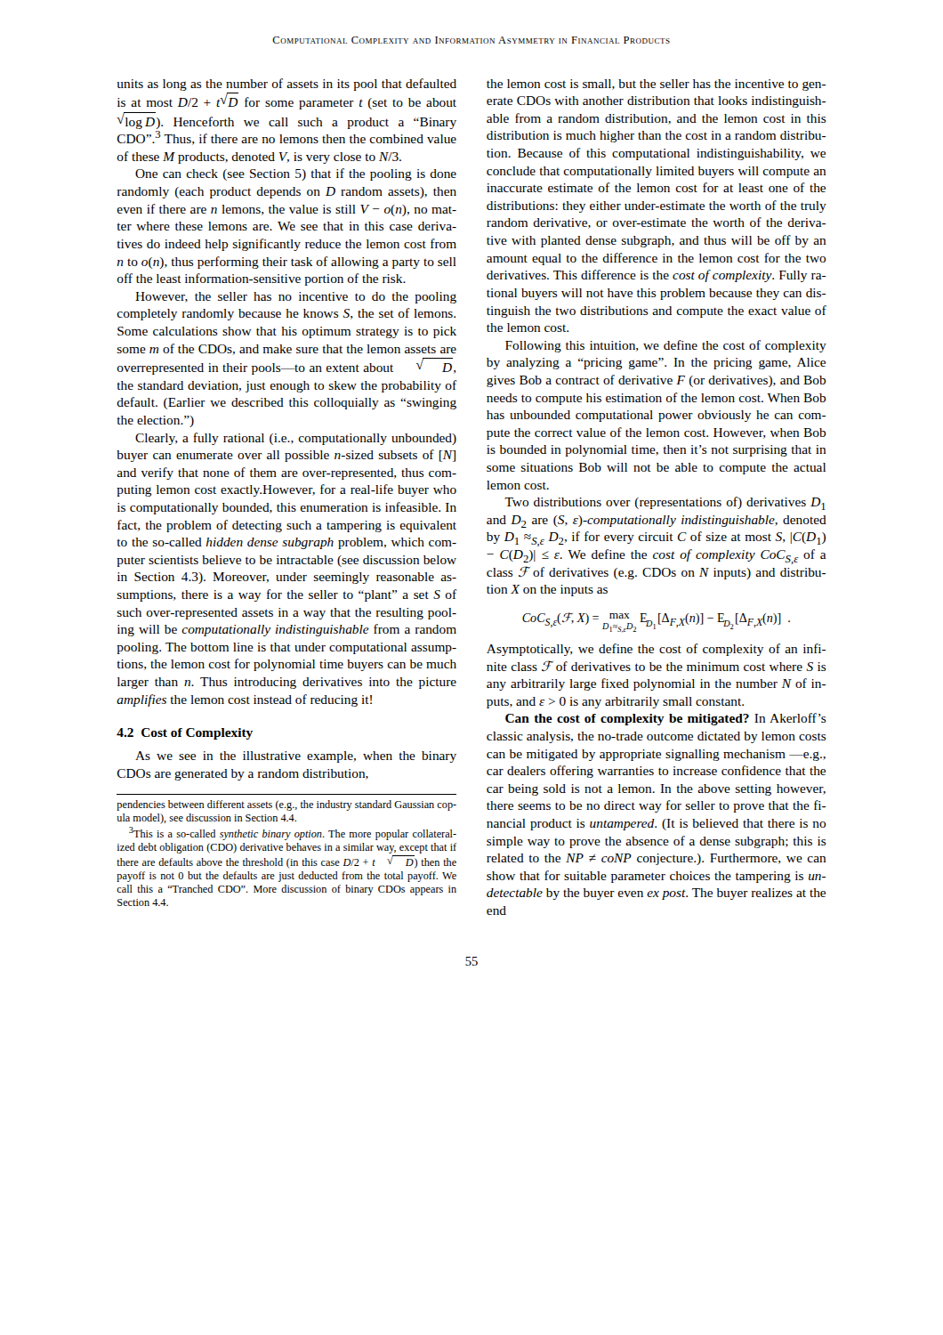Computational Complexity and Information Asymmetry in Financial Products
units as long as the number of assets in its pool that defaulted is at most D/2 + tD for some parameter t (set to be about log D). Henceforth we call such a product a “Binary CDO”.3 Thus, if there are no lemons then the combined value of these M products, denoted V, is very close to N/3.
One can check (see Section 5) that if the pooling is done randomly (each product depends on D random assets), then even if there are n lemons, the value is still V − o(n), no matter where these lemons are. We see that in this case derivatives do indeed help significantly reduce the lemon cost from n to o(n), thus performing their task of allowing a party to sell off the least information-sensitive portion of the risk.
However, the seller has no incentive to do the pooling completely randomly because he knows S, the set of lemons. Some calculations show that his optimum strategy is to pick some m of the CDOs, and make sure that the lemon assets are overrepresented in their pools—to an extent about D, the standard deviation, just enough to skew the probability of default. (Earlier we described this colloquially as “swinging the election.”)
Clearly, a fully rational (i.e., computationally unbounded) buyer can enumerate over all possible n-sized subsets of [N] and verify that none of them are over-represented, thus computing lemon cost exactly.However, for a real-life buyer who is computationally bounded, this enumeration is infeasible. In fact, the problem of detecting such a tampering is equivalent to the so-called hidden dense subgraph problem, which computer scientists believe to be intractable (see discussion below in Section 4.3). Moreover, under seemingly reasonable assumptions, there is a way for the seller to “plant” a set S of such over-represented assets in a way that the resulting pooling will be computationally indistinguishable from a random pooling. The bottom line is that under computational assumptions, the lemon cost for polynomial time buyers can be much larger than n. Thus introducing derivatives into the picture amplifies the lemon cost instead of reducing it!
4.2 Cost of Complexity
As we see in the illustrative example, when the binary CDOs are generated by a random distribution,
pendencies between different assets (e.g., the industry standard Gaussian copula model), see discussion in Section 4.4.
3This is a so-called synthetic binary option. The more popular collateralized debt obligation (CDO) derivative behaves in a similar way, except that if there are defaults above the threshold (in this case D/2 + tD) then the payoff is not 0 but the defaults are just deducted from the total payoff. We call this a “Tranched CDO”. More discussion of binary CDOs appears in Section 4.4.
the lemon cost is small, but the seller has the incentive to generate CDOs with another distribution that looks indistinguishable from a random distribution, and the lemon cost in this distribution is much higher than the cost in a random distribution. Because of this computational indistinguishability, we conclude that computationally limited buyers will compute an inaccurate estimate of the lemon cost for at least one of the distributions: they either under-estimate the worth of the truly random derivative, or over-estimate the worth of the derivative with planted dense subgraph, and thus will be off by an amount equal to the difference in the lemon cost for the two derivatives. This difference is the cost of complexity. Fully rational buyers will not have this problem because they can distinguish the two distributions and compute the exact value of the lemon cost.
Following this intuition, we define the cost of complexity by analyzing a “pricing game”. In the pricing game, Alice gives Bob a contract of derivative F (or derivatives), and Bob needs to compute his estimation of the lemon cost. When Bob has unbounded computational power obviously he can compute the correct value of the lemon cost. However, when Bob is bounded in polynomial time, then it’s not surprising that in some situations Bob will not be able to compute the actual lemon cost.
Two distributions over (representations of) derivatives D1 and D2 are (S, ε)-computationally indistinguishable, denoted by D1 ≈S,ε D2, if for every circuit C of size at most S, |C(D1) − C(D2)| ≤ ε. We define the cost of complexity CoCS,ε of a class ℱ of derivatives (e.g. CDOs on N inputs) and distribution X on the inputs as
CoCS,ε(ℱ, X) = max D1≈S,εD2 ED1[ΔF,X(n)] − ED2[ΔF,X(n)] .
Asymptotically, we define the cost of complexity of an infinite class ℱ of derivatives to be the minimum cost where S is any arbitrarily large fixed polynomial in the number N of inputs, and ε > 0 is any arbitrarily small constant.
Can the cost of complexity be mitigated? In Akerloff’s classic analysis, the no-trade outcome dictated by lemon costs can be mitigated by appropriate signalling mechanism —e.g., car dealers offering warranties to increase confidence that the car being sold is not a lemon. In the above setting however, there seems to be no direct way for seller to prove that the financial product is untampered. (It is believed that there is no simple way to prove the absence of a dense subgraph; this is related to the NP ≠ coNP conjecture.). Furthermore, we can show that for suitable parameter choices the tampering is undetectable by the buyer even ex post. The buyer realizes at the end
55